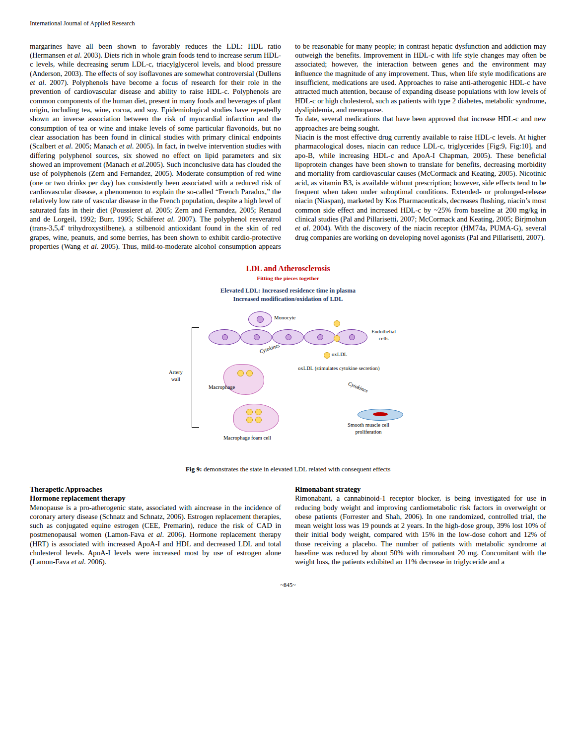International Journal of Applied Research
margarines have all been shown to favorably reduces the LDL: HDL ratio (Hermansen et al. 2003). Diets rich in whole grain foods tend to increase serum HDL-c levels, while decreasing serum LDL-c, triacylglycerol levels, and blood pressure (Anderson, 2003). The effects of soy isoflavones are somewhat controversial (Dullens et al. 2007). Polyphenols have become a focus of research for their role in the prevention of cardiovascular disease and ability to raise HDL-c. Polyphenols are common components of the human diet, present in many foods and beverages of plant origin, including tea, wine, cocoa, and soy. Epidemiological studies have repeatedly shown an inverse association between the risk of myocardial infarction and the consumption of tea or wine and intake levels of some particular flavonoids, but no clear association has been found in clinical studies with primary clinical endpoints (Scalbert et al. 2005; Manach et al. 2005). In fact, in twelve intervention studies with differing polyphenol sources, six showed no effect on lipid parameters and six showed an improvement (Manach et al.2005). Such inconclusive data has clouded the use of polyphenols (Zern and Fernandez, 2005). Moderate consumption of red wine (one or two drinks per day) has consistently been associated with a reduced risk of cardiovascular disease, a phenomenon to explain the so-called “French Paradox,” the relatively low rate of vascular disease in the French population, despite a high level of saturated fats in their diet (Poussieret al. 2005; Zern and Fernandez, 2005; Renaud and de Lorgeil, 1992; Burr, 1995; Schäferet al. 2007). The polyphenol resveratrol (trans-3,5,4' trihydroxystilbene), a stilbenoid antioxidant found in the skin of red grapes, wine, peanuts, and some berries, has been shown to exhibit cardio-protective properties (Wang et al. 2005). Thus, mild-to-moderate alcohol consumption appears to be reasonable for many people; in contrast hepatic dysfunction and addiction may outweigh the benefits. Improvement in HDL-c with life style changes may often be associated; however, the interaction between genes and the environment may influence the magnitude of any improvement. Thus, when life style modifications are insufficient, medications are used. Approaches to raise anti-atherogenic HDL-c have attracted much attention, because of expanding disease populations with low levels of HDL-c or high cholesterol, such as patients with type 2 diabetes, metabolic syndrome, dyslipidemia, and menopause.
To date, several medications that have been approved that increase HDL-c and new approaches are being sought.
Niacin is the most effective drug currently available to raise HDL-c levels. At higher pharmacological doses, niacin can reduce LDL-c, triglycerides [Fig:9, Fig:10], and apo-B, while increasing HDL-c and ApoA-I Chapman, 2005). These beneficial lipoprotein changes have been shown to translate for benefits, decreasing morbidity and mortality from cardiovascular causes (McCormack and Keating, 2005). Nicotinic acid, as vitamin B3, is available without prescription; however, side effects tend to be frequent when taken under suboptimal conditions. Extended- or prolonged-release niacin (Niaspan), marketed by Kos Pharmaceuticals, decreases flushing, niacin’s most common side effect and increased HDL-c by ~25% from baseline at 200 mg/kg in clinical studies (Pal and Pillarisetti, 2007; McCormack and Keating, 2005; Birjmohun et al. 2004). With the discovery of the niacin receptor (HM74a, PUMA-G), several drug companies are working on developing novel agonists (Pal and Pillarisetti, 2007).
LDL and Atherosclerosis
Fitting the pieces together
Elevated LDL: Increased residence time in plasma
Increased modification/oxidation of LDL
Artery
wall
Monocyte
Endothelial
cells
oxLDL
Macrophage
Macrophage foam cell
Cytokines
Cytokines
oxLDL (stimulates cytokine secretion)
Smooth muscle cell
proliferation
Fig 9: demonstrates the state in elevated LDL related with consequent effects
Therapetic Approaches
Hormone replacement therapy
Menopause is a pro-atherogenic state, associated with aincrease in the incidence of coronary artery disease (Schnatz and Schnatz, 2006). Estrogen replacement therapies, such as conjugated equine estrogen (CEE, Premarin), reduce the risk of CAD in postmenopausal women (Lamon-Fava et al. 2006). Hormone replacement therapy (HRT) is associated with increased ApoA-I and HDL and decreased LDL and total cholesterol levels. ApoA-I levels were increased most by use of estrogen alone (Lamon-Fava et al. 2006).
Rimonabant strategy
Rimonabant, a cannabinoid-1 receptor blocker, is being investigated for use in reducing body weight and improving cardiometabolic risk factors in overweight or obese patients (Forrester and Shah, 2006). In one randomized, controlled trial, the mean weight loss was 19 pounds at 2 years. In the high-dose group, 39% lost 10% of their initial body weight, compared with 15% in the low-dose cohort and 12% of those receiving a placebo. The number of patients with metabolic syndrome at baseline was reduced by about 50% with rimonabant 20 mg. Concomitant with the weight loss, the patients exhibited an 11% decrease in triglyceride and a
~845~